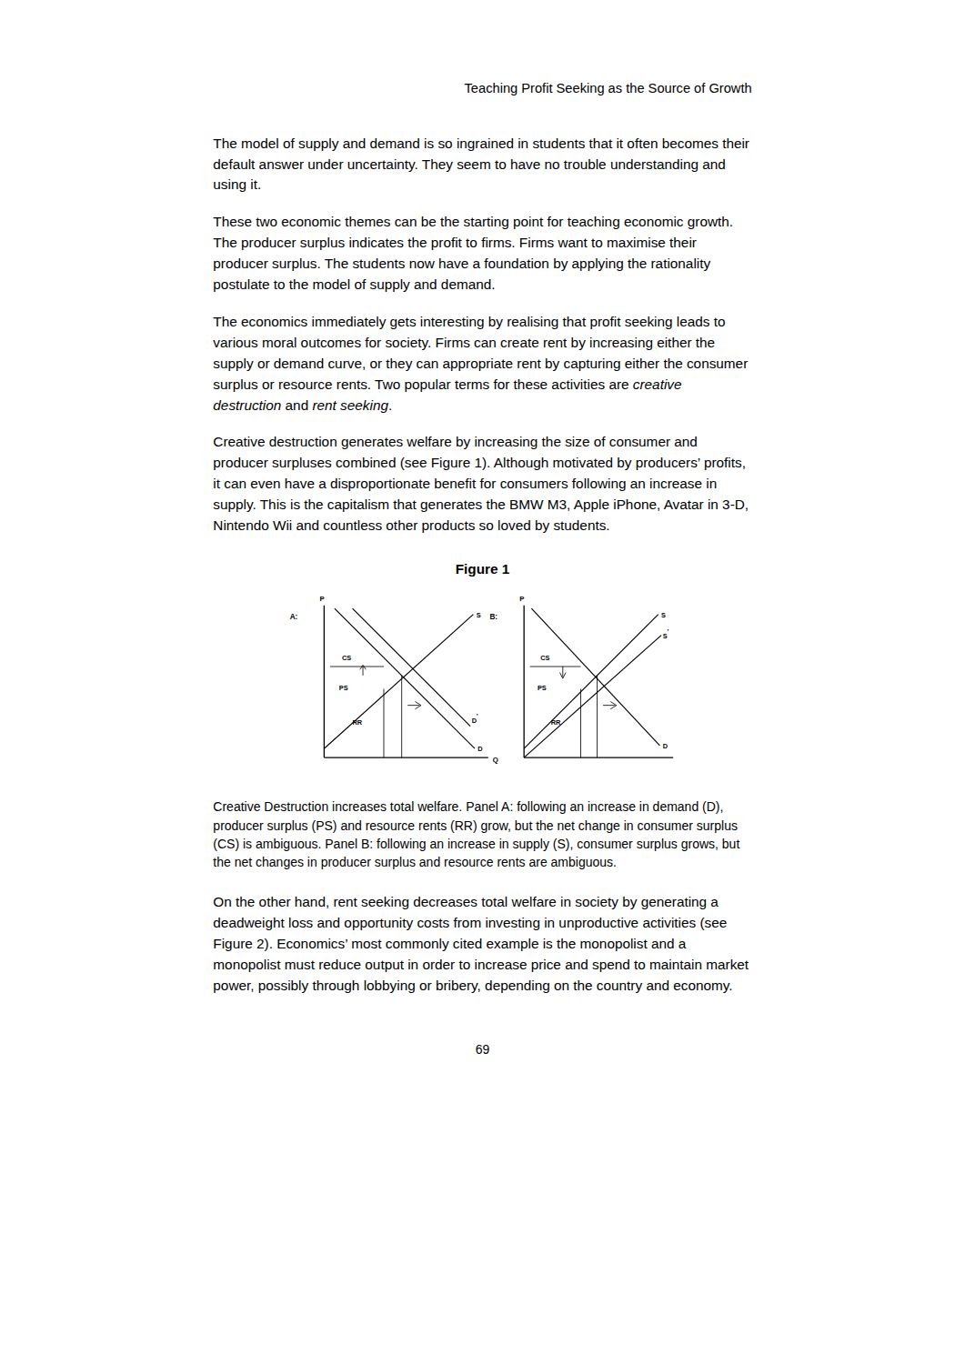Teaching Profit Seeking as the Source of Growth
The model of supply and demand is so ingrained in students that it often becomes their default answer under uncertainty. They seem to have no trouble understanding and using it.
These two economic themes can be the starting point for teaching economic growth. The producer surplus indicates the profit to firms. Firms want to maximise their producer surplus. The students now have a foundation by applying the rationality postulate to the model of supply and demand.
The economics immediately gets interesting by realising that profit seeking leads to various moral outcomes for society. Firms can create rent by increasing either the supply or demand curve, or they can appropriate rent by capturing either the consumer surplus or resource rents. Two popular terms for these activities are creative destruction and rent seeking.
Creative destruction generates welfare by increasing the size of consumer and producer surpluses combined (see Figure 1). Although motivated by producers’ profits, it can even have a disproportionate benefit for consumers following an increase in supply. This is the capitalism that generates the BMW M3, Apple iPhone, Avatar in 3-D, Nintendo Wii and countless other products so loved by students.
Figure 1
A: P Q S D D ' CS PS RR B: P Q S S ' D CS PS RR
Creative Destruction increases total welfare. Panel A: following an increase in demand (D), producer surplus (PS) and resource rents (RR) grow, but the net change in consumer surplus (CS) is ambiguous. Panel B: following an increase in supply (S), consumer surplus grows, but the net changes in producer surplus and resource rents are ambiguous.
On the other hand, rent seeking decreases total welfare in society by generating a deadweight loss and opportunity costs from investing in unproductive activities (see Figure 2). Economics’ most commonly cited example is the monopolist and a monopolist must reduce output in order to increase price and spend to maintain market power, possibly through lobbying or bribery, depending on the country and economy.
69